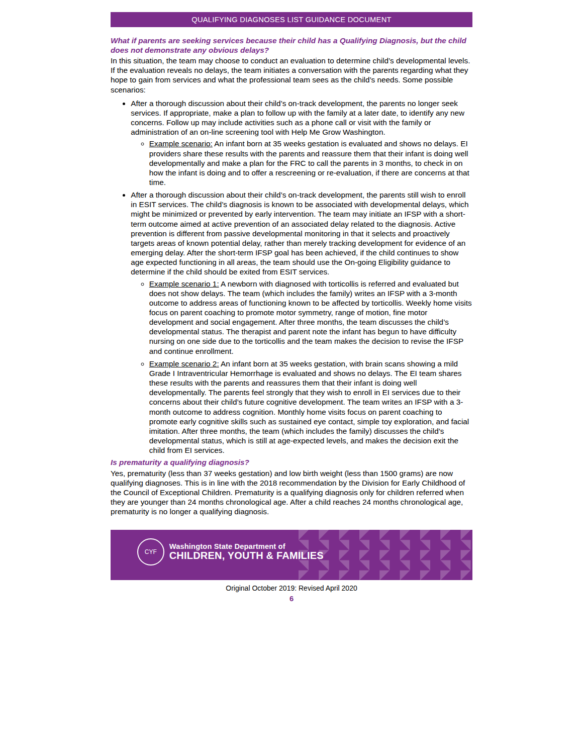QUALIFYING DIAGNOSES LIST GUIDANCE DOCUMENT
What if parents are seeking services because their child has a Qualifying Diagnosis, but the child does not demonstrate any obvious delays?
In this situation, the team may choose to conduct an evaluation to determine child’s developmental levels. If the evaluation reveals no delays, the team initiates a conversation with the parents regarding what they hope to gain from services and what the professional team sees as the child’s needs. Some possible scenarios:
After a thorough discussion about their child’s on-track development, the parents no longer seek services. If appropriate, make a plan to follow up with the family at a later date, to identify any new concerns. Follow up may include activities such as a phone call or visit with the family or administration of an on-line screening tool with Help Me Grow Washington.
Example scenario: An infant born at 35 weeks gestation is evaluated and shows no delays. EI providers share these results with the parents and reassure them that their infant is doing well developmentally and make a plan for the FRC to call the parents in 3 months, to check in on how the infant is doing and to offer a rescreening or re-evaluation, if there are concerns at that time.
After a thorough discussion about their child’s on-track development, the parents still wish to enroll in ESIT services. The child’s diagnosis is known to be associated with developmental delays, which might be minimized or prevented by early intervention. The team may initiate an IFSP with a short-term outcome aimed at active prevention of an associated delay related to the diagnosis. Active prevention is different from passive developmental monitoring in that it selects and proactively targets areas of known potential delay, rather than merely tracking development for evidence of an emerging delay. After the short-term IFSP goal has been achieved, if the child continues to show age expected functioning in all areas, the team should use the On-going Eligibility guidance to determine if the child should be exited from ESIT services.
Example scenario 1: A newborn with diagnosed with torticollis is referred and evaluated but does not show delays. The team (which includes the family) writes an IFSP with a 3-month outcome to address areas of functioning known to be affected by torticollis. Weekly home visits focus on parent coaching to promote motor symmetry, range of motion, fine motor development and social engagement. After three months, the team discusses the child’s developmental status. The therapist and parent note the infant has begun to have difficulty nursing on one side due to the torticollis and the team makes the decision to revise the IFSP and continue enrollment.
Example scenario 2: An infant born at 35 weeks gestation, with brain scans showing a mild Grade I Intraventricular Hemorrhage is evaluated and shows no delays. The EI team shares these results with the parents and reassures them that their infant is doing well developmentally. The parents feel strongly that they wish to enroll in EI services due to their concerns about their child’s future cognitive development. The team writes an IFSP with a 3-month outcome to address cognition. Monthly home visits focus on parent coaching to promote early cognitive skills such as sustained eye contact, simple toy exploration, and facial imitation. After three months, the team (which includes the family) discusses the child’s developmental status, which is still at age-expected levels, and makes the decision exit the child from EI services.
Is prematurity a qualifying diagnosis?
Yes, prematurity (less than 37 weeks gestation) and low birth weight (less than 1500 grams) are now qualifying diagnoses. This is in line with the 2018 recommendation by the Division for Early Childhood of the Council of Exceptional Children. Prematurity is a qualifying diagnosis only for children referred when they are younger than 24 months chronological age. After a child reaches 24 months chronological age, prematurity is no longer a qualifying diagnosis.
CYF
Washington State Department of
CHILDREN, YOUTH & FAMILIES
Original October 2019: Revised April 2020
6